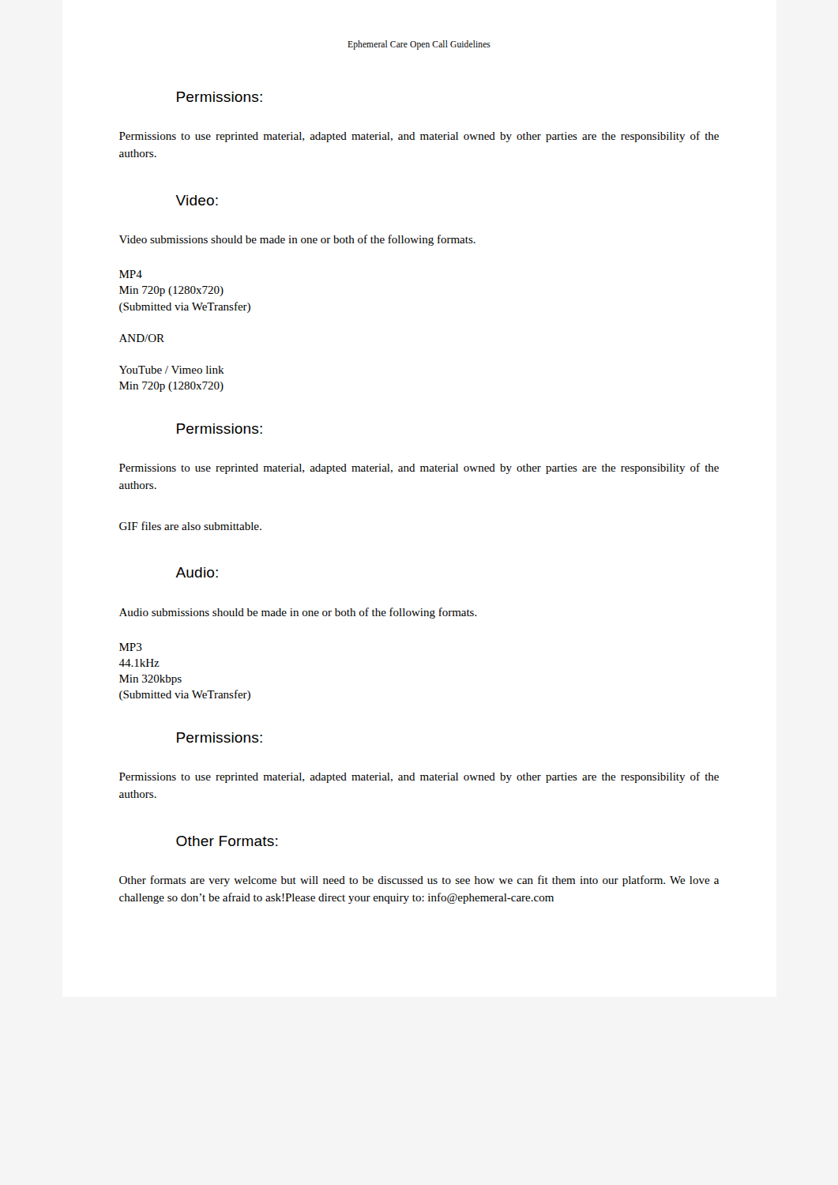Ephemeral Care Open Call Guidelines
Permissions:
Permissions to use reprinted material, adapted material, and material owned by other parties are the responsibility of the authors.
Video:
Video submissions should be made in one or both of the following formats.
MP4
Min 720p (1280x720)
(Submitted via WeTransfer)
AND/OR
YouTube / Vimeo link
Min 720p (1280x720)
Permissions:
Permissions to use reprinted material, adapted material, and material owned by other parties are the responsibility of the authors.
GIF files are also submittable.
Audio:
Audio submissions should be made in one or both of the following formats.
MP3
44.1kHz
Min 320kbps
(Submitted via WeTransfer)
Permissions:
Permissions to use reprinted material, adapted material, and material owned by other parties are the responsibility of the authors.
Other Formats:
Other formats are very welcome but will need to be discussed us to see how we can fit them into our platform. We love a challenge so don’t be afraid to ask!Please direct your enquiry to: info@ephemeral-care.com